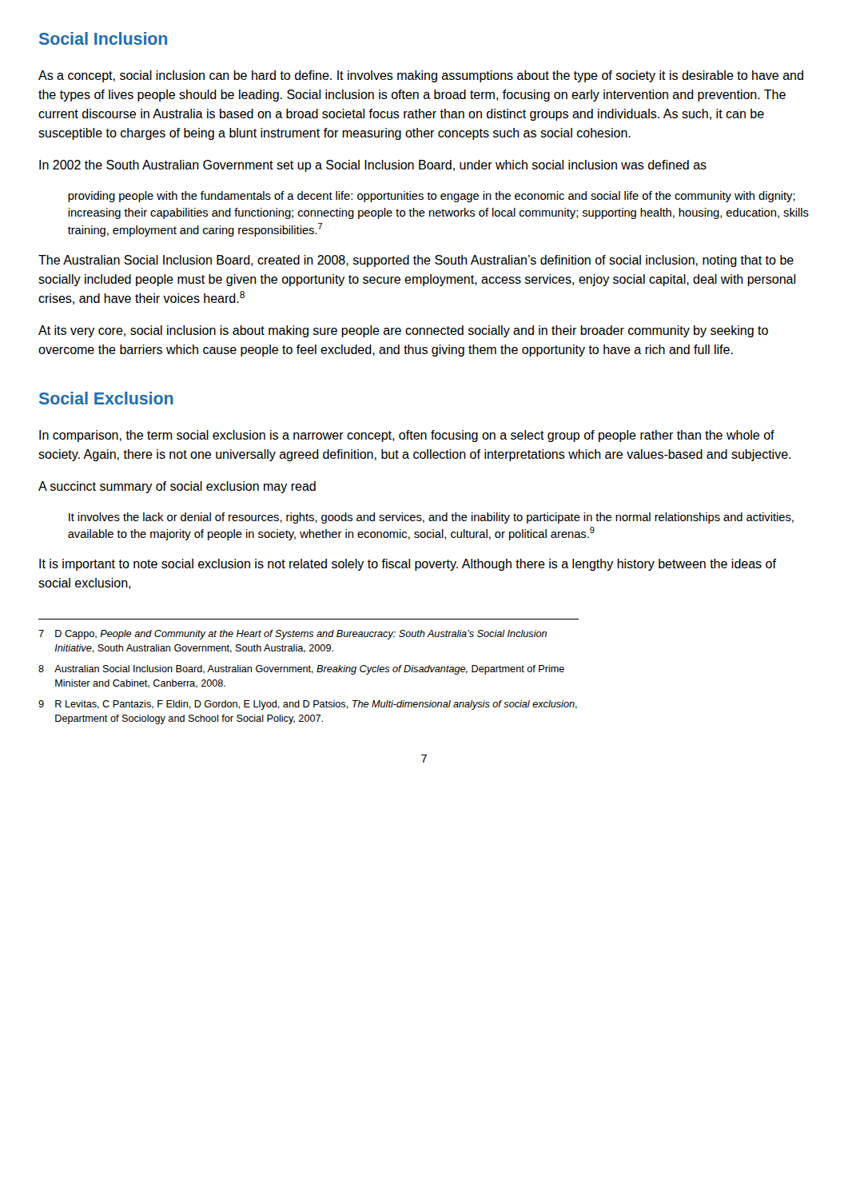Social Inclusion
As a concept, social inclusion can be hard to define. It involves making assumptions about the type of society it is desirable to have and the types of lives people should be leading. Social inclusion is often a broad term, focusing on early intervention and prevention. The current discourse in Australia is based on a broad societal focus rather than on distinct groups and individuals. As such, it can be susceptible to charges of being a blunt instrument for measuring other concepts such as social cohesion.
In 2002 the South Australian Government set up a Social Inclusion Board, under which social inclusion was defined as
providing people with the fundamentals of a decent life: opportunities to engage in the economic and social life of the community with dignity; increasing their capabilities and functioning; connecting people to the networks of local community; supporting health, housing, education, skills training, employment and caring responsibilities.7
The Australian Social Inclusion Board, created in 2008, supported the South Australian’s definition of social inclusion, noting that to be socially included people must be given the opportunity to secure employment, access services, enjoy social capital, deal with personal crises, and have their voices heard.8
At its very core, social inclusion is about making sure people are connected socially and in their broader community by seeking to overcome the barriers which cause people to feel excluded, and thus giving them the opportunity to have a rich and full life.
Social Exclusion
In comparison, the term social exclusion is a narrower concept, often focusing on a select group of people rather than the whole of society. Again, there is not one universally agreed definition, but a collection of interpretations which are values-based and subjective.
A succinct summary of social exclusion may read
It involves the lack or denial of resources, rights, goods and services, and the inability to participate in the normal relationships and activities, available to the majority of people in society, whether in economic, social, cultural, or political arenas.9
It is important to note social exclusion is not related solely to fiscal poverty. Although there is a lengthy history between the ideas of social exclusion,
7 D Cappo, People and Community at the Heart of Systems and Bureaucracy: South Australia’s Social Inclusion Initiative, South Australian Government, South Australia, 2009.
8 Australian Social Inclusion Board, Australian Government, Breaking Cycles of Disadvantage, Department of Prime Minister and Cabinet, Canberra, 2008.
9 R Levitas, C Pantazis, F Eldin, D Gordon, E Llyod, and D Patsios, The Multi-dimensional analysis of social exclusion, Department of Sociology and School for Social Policy, 2007.
7